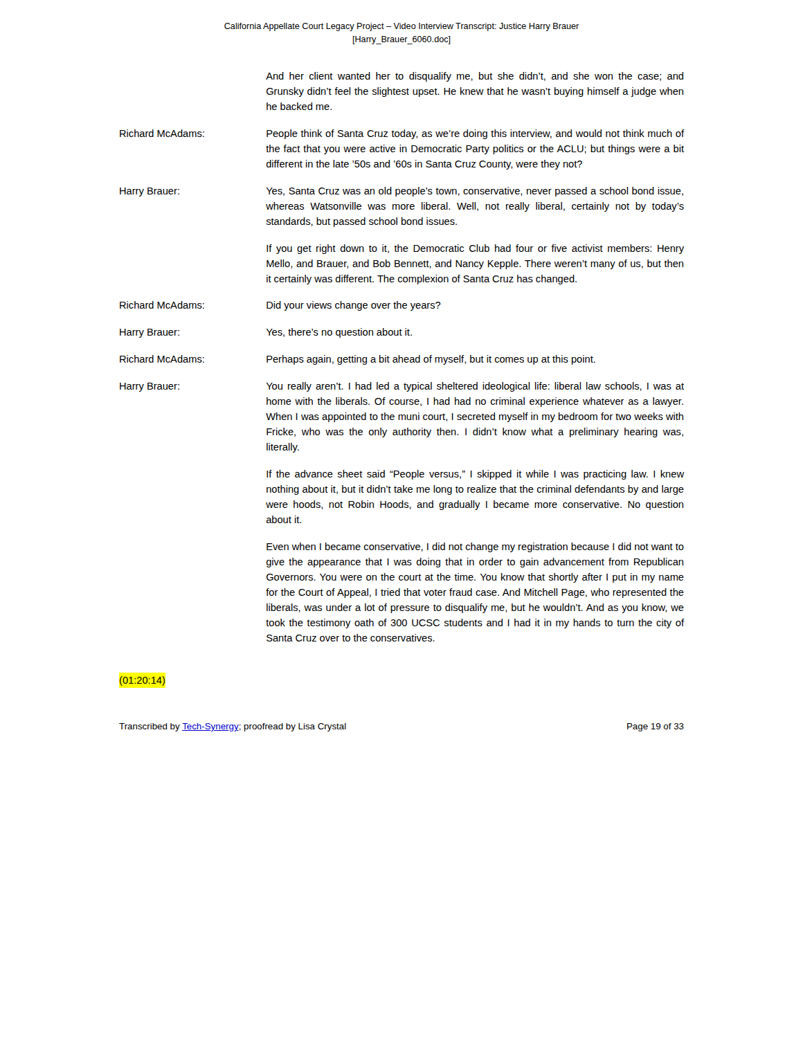California Appellate Court Legacy Project – Video Interview Transcript: Justice Harry Brauer [Harry_Brauer_6060.doc]
| | And her client wanted her to disqualify me, but she didn’t, and she won the case; and Grunsky didn’t feel the slightest upset. He knew that he wasn’t buying himself a judge when he backed me. |
| Richard McAdams: | People think of Santa Cruz today, as we’re doing this interview, and would not think much of the fact that you were active in Democratic Party politics or the ACLU; but things were a bit different in the late ’50s and ’60s in Santa Cruz County, were they not? |
| Harry Brauer: | Yes, Santa Cruz was an old people’s town, conservative, never passed a school bond issue, whereas Watsonville was more liberal. Well, not really liberal, certainly not by today’s standards, but passed school bond issues. If you get right down to it, the Democratic Club had four or five activist members: Henry Mello, and Brauer, and Bob Bennett, and Nancy Kepple. There weren’t many of us, but then it certainly was different. The complexion of Santa Cruz has changed. |
| Richard McAdams: | Did your views change over the years? |
| Harry Brauer: | Yes, there’s no question about it. |
| Richard McAdams: | Perhaps again, getting a bit ahead of myself, but it comes up at this point. |
| Harry Brauer: | You really aren’t. I had led a typical sheltered ideological life: liberal law schools, I was at home with the liberals. Of course, I had had no criminal experience whatever as a lawyer. When I was appointed to the muni court, I secreted myself in my bedroom for two weeks with Fricke, who was the only authority then. I didn’t know what a preliminary hearing was, literally. If the advance sheet said “People versus,” I skipped it while I was practicing law. I knew nothing about it, but it didn’t take me long to realize that the criminal defendants by and large were hoods, not Robin Hoods, and gradually I became more conservative. No question about it. Even when I became conservative, I did not change my registration because I did not want to give the appearance that I was doing that in order to gain advancement from Republican Governors. You were on the court at the time. You know that shortly after I put in my name for the Court of Appeal, I tried that voter fraud case. And Mitchell Page, who represented the liberals, was under a lot of pressure to disqualify me, but he wouldn’t. And as you know, we took the testimony oath of 300 UCSC students and I had it in my hands to turn the city of Santa Cruz over to the conservatives. |
(01:20:14)
Transcribed by Tech-Synergy; proofread by Lisa Crystal Page 19 of 33